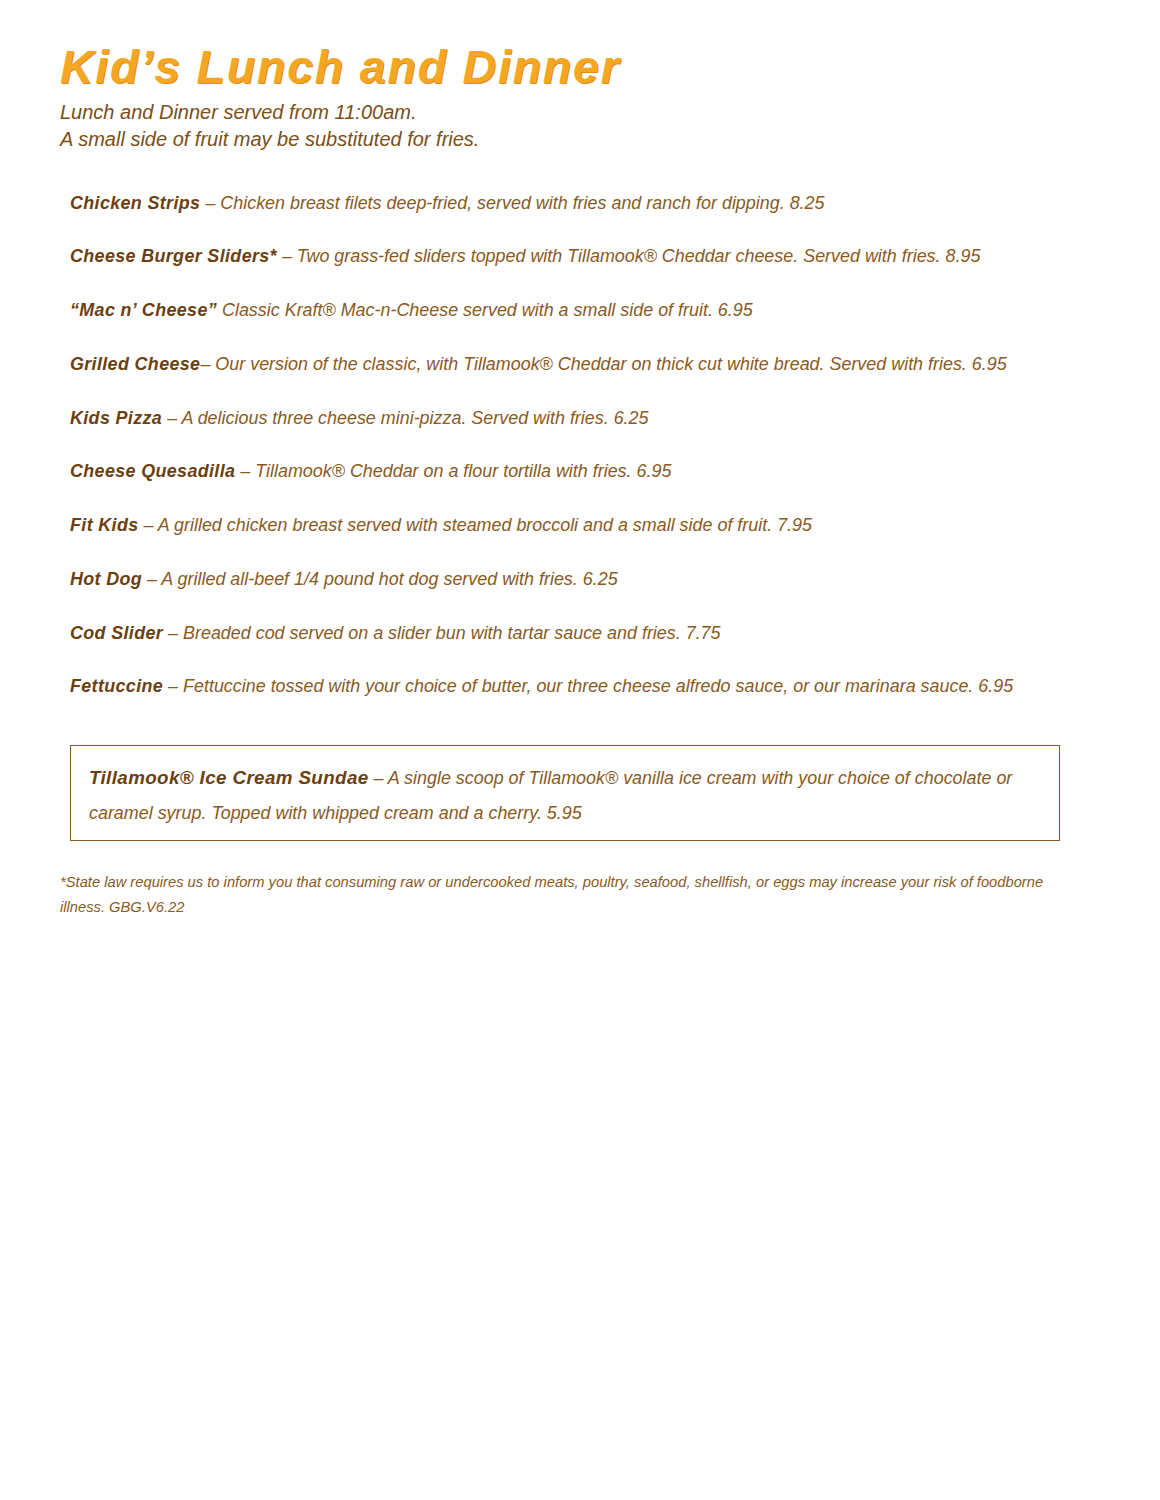Kid’s Lunch and Dinner
Lunch and Dinner served from 11:00am.
A small side of fruit may be substituted for fries.
Chicken Strips – Chicken breast filets deep-fried, served with fries and ranch for dipping. 8.25
Cheese Burger Sliders* – Two grass-fed sliders topped with Tillamook® Cheddar cheese. Served with fries. 8.95
“Mac n’ Cheese” Classic Kraft® Mac-n-Cheese served with a small side of fruit. 6.95
Grilled Cheese– Our version of the classic, with Tillamook® Cheddar on thick cut white bread. Served with fries. 6.95
Kids Pizza – A delicious three cheese mini-pizza. Served with fries. 6.25
Cheese Quesadilla – Tillamook® Cheddar on a flour tortilla with fries. 6.95
Fit Kids – A grilled chicken breast served with steamed broccoli and a small side of fruit. 7.95
Hot Dog – A grilled all-beef 1/4 pound hot dog served with fries. 6.25
Cod Slider – Breaded cod served on a slider bun with tartar sauce and fries. 7.75
Fettuccine – Fettuccine tossed with your choice of butter, our three cheese alfredo sauce, or our marinara sauce. 6.95
Tillamook® Ice Cream Sundae – A single scoop of Tillamook® vanilla ice cream with your choice of chocolate or caramel syrup. Topped with whipped cream and a cherry. 5.95
*State law requires us to inform you that consuming raw or undercooked meats, poultry, seafood, shellfish, or eggs may increase your risk of foodborne illness. GBG.V6.22